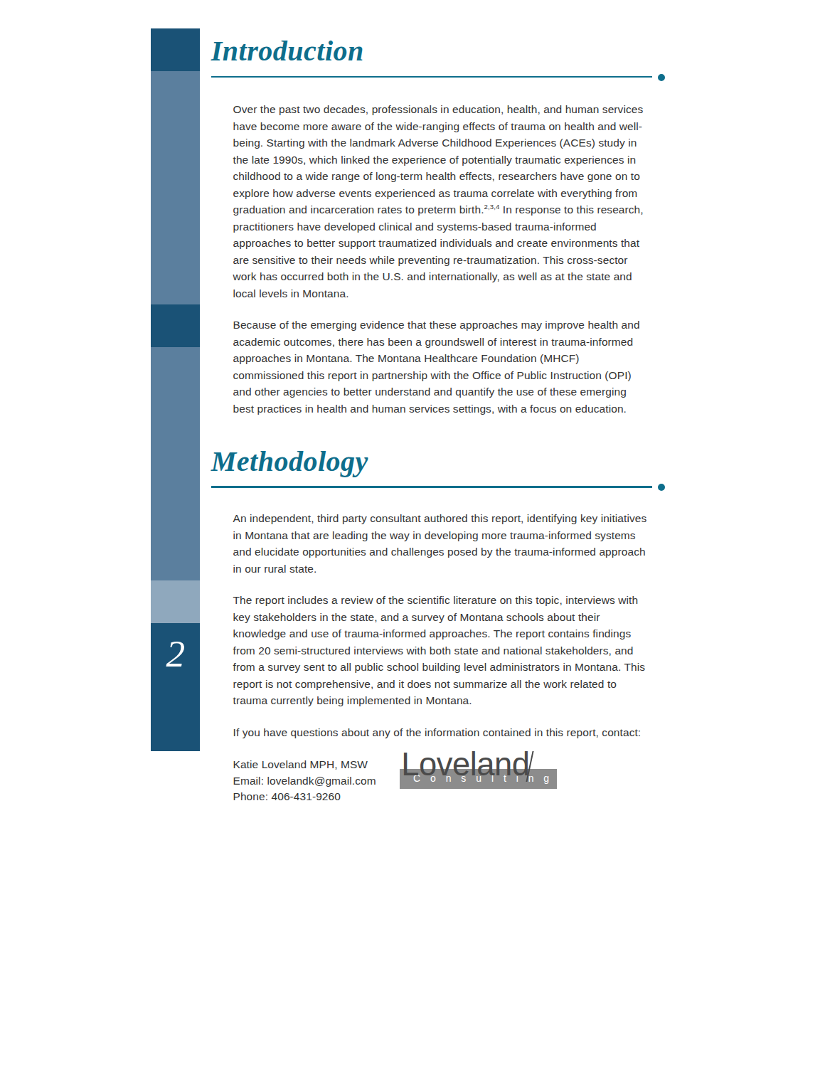2
Introduction
Over the past two decades, professionals in education, health, and human services have become more aware of the wide-ranging effects of trauma on health and well-being. Starting with the landmark Adverse Childhood Experiences (ACEs) study in the late 1990s, which linked the experience of potentially traumatic experiences in childhood to a wide range of long-term health effects, researchers have gone on to explore how adverse events experienced as trauma correlate with everything from graduation and incarceration rates to preterm birth.2,3,4 In response to this research, practitioners have developed clinical and systems-based trauma-informed approaches to better support traumatized individuals and create environments that are sensitive to their needs while preventing re-traumatization. This cross-sector work has occurred both in the U.S. and internationally, as well as at the state and local levels in Montana.
Because of the emerging evidence that these approaches may improve health and academic outcomes, there has been a groundswell of interest in trauma-informed approaches in Montana. The Montana Healthcare Foundation (MHCF) commissioned this report in partnership with the Office of Public Instruction (OPI) and other agencies to better understand and quantify the use of these emerging best practices in health and human services settings, with a focus on education.
Methodology
An independent, third party consultant authored this report, identifying key initiatives in Montana that are leading the way in developing more trauma-informed systems and elucidate opportunities and challenges posed by the trauma-informed approach in our rural state.
The report includes a review of the scientific literature on this topic, interviews with key stakeholders in the state, and a survey of Montana schools about their knowledge and use of trauma-informed approaches. The report contains findings from 20 semi-structured interviews with both state and national stakeholders, and from a survey sent to all public school building level administrators in Montana. This report is not comprehensive, and it does not summarize all the work related to trauma currently being implemented in Montana.
If you have questions about any of the information contained in this report, contact:
Katie Loveland MPH, MSW
Email: lovelandk@gmail.com
Phone: 406-431-9260
Loveland
C o n s u l t i n g